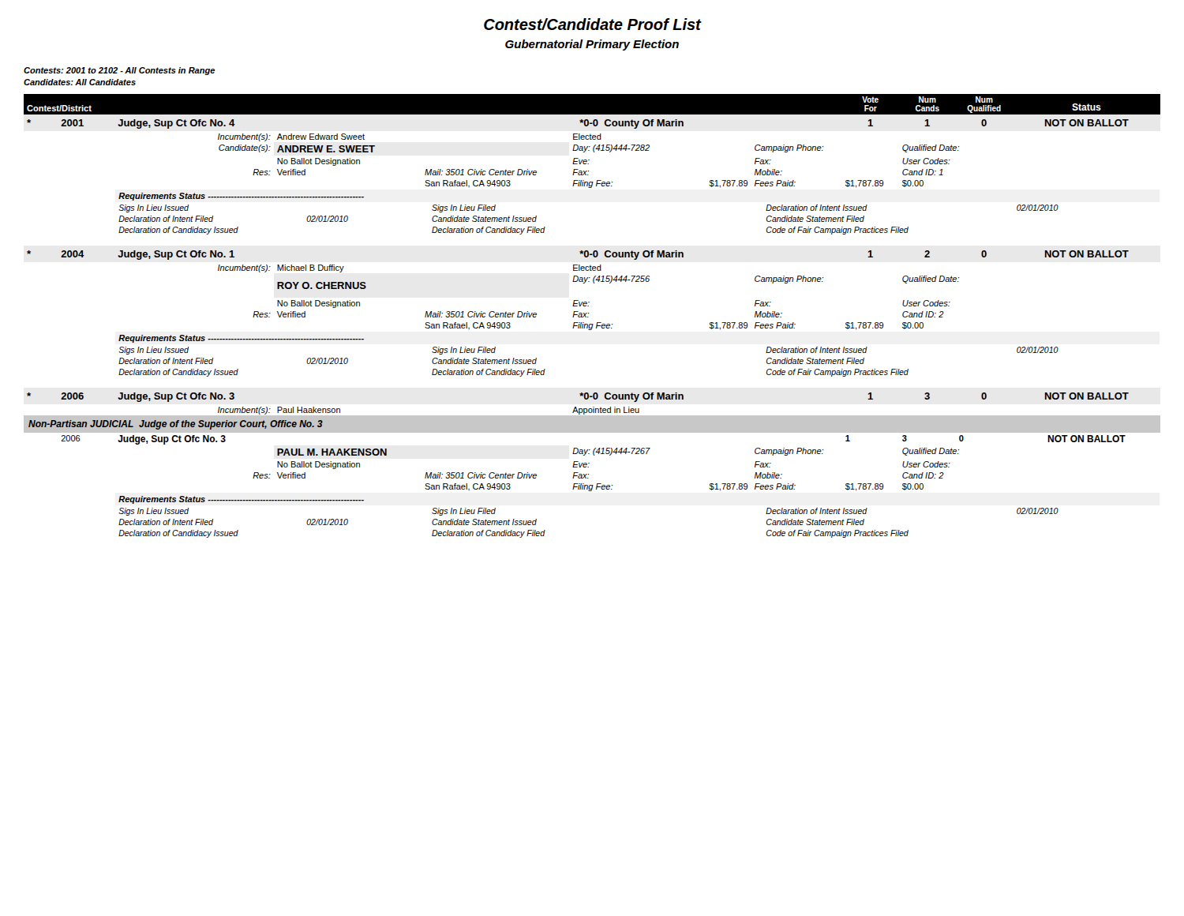Contest/Candidate Proof List
Gubernatorial Primary Election
Contests: 2001 to 2102 - All Contests in Range
Candidates: All Candidates
| Contest/District | | Vote For | Num Cands | Num Qualified | Status |
| * | 2001 | Judge, Sup Ct Ofc No. 4 | *0-0 County Of Marin | 1 | 1 | 0 | NOT ON BALLOT |
| | Incumbent(s): | Andrew Edward Sweet | Elected | |
| | Candidate(s): | ANDREW E. SWEET | Day: (415)444-7282 | Campaign Phone: | Qualified Date: |
| | | No Ballot Designation | Eve: | Fax: | User Codes: |
| | Res: | Verified | Mail: 3501 Civic Center Drive | Fax: | Mobile: | Cand ID: 1 |
| | | San Rafael, CA 94903 | Filing Fee: | $1,787.89 | Fees Paid: | $1,787.89 | $0.00 | |
| | Requirements Status ------------------------------------------------------ / Sigs In Lieu Issued / / Sigs In Lieu Filed / / Declaration of Intent Issued / 02/01/2010 / / Declaration of Intent Filed / 02/01/2010 / Candidate Statement Issued / / Candidate Statement Filed / / / Declaration of Candidacy Issued / / Declaration of Candidacy Filed / / Code of Fair Campaign Practices Filed / / |
| * | 2004 | Judge, Sup Ct Ofc No. 1 | *0-0 County Of Marin | 1 | 2 | 0 | NOT ON BALLOT |
| | Incumbent(s): | Michael B Dufficy | Elected | |
| | | ROY O. CHERNUS | Day: (415)444-7256 | Campaign Phone: | Qualified Date: |
| | | No Ballot Designation | Eve: | Fax: | User Codes: |
| | Res: | Verified | Mail: 3501 Civic Center Drive | Fax: | Mobile: | Cand ID: 2 |
| | | San Rafael, CA 94903 | Filing Fee: | $1,787.89 | Fees Paid: | $1,787.89 | $0.00 | |
| | Requirements Status ------------------------------------------------------ / Sigs In Lieu Issued / / Sigs In Lieu Filed / / Declaration of Intent Issued / 02/01/2010 / / Declaration of Intent Filed / 02/01/2010 / Candidate Statement Issued / / Candidate Statement Filed / / / Declaration of Candidacy Issued / / Declaration of Candidacy Filed / / Code of Fair Campaign Practices Filed / / |
| * | 2006 | Judge, Sup Ct Ofc No. 3 | *0-0 County Of Marin | 1 | 3 | 0 | NOT ON BALLOT |
| | Incumbent(s): | Paul Haakenson | Appointed in Lieu | |
| Non-Partisan JUDICIAL Judge of the Superior Court, Office No. 3 |
| | 2006 | Judge, Sup Ct Ofc No. 3 | | 1 | 3 | 0 | NOT ON BALLOT |
| | | PAUL M. HAAKENSON | Day: (415)444-7267 | Campaign Phone: | Qualified Date: |
| | | No Ballot Designation | Eve: | Fax: | User Codes: |
| | Res: | Verified | Mail: 3501 Civic Center Drive | Fax: | Mobile: | Cand ID: 2 |
| | | San Rafael, CA 94903 | Filing Fee: | $1,787.89 | Fees Paid: | $1,787.89 | $0.00 | |
| | Requirements Status ------------------------------------------------------ / Sigs In Lieu Issued / / Sigs In Lieu Filed / / Declaration of Intent Issued / 02/01/2010 / / Declaration of Intent Filed / 02/01/2010 / Candidate Statement Issued / / Candidate Statement Filed / / / Declaration of Candidacy Issued / / Declaration of Candidacy Filed / / Code of Fair Campaign Practices Filed / / |